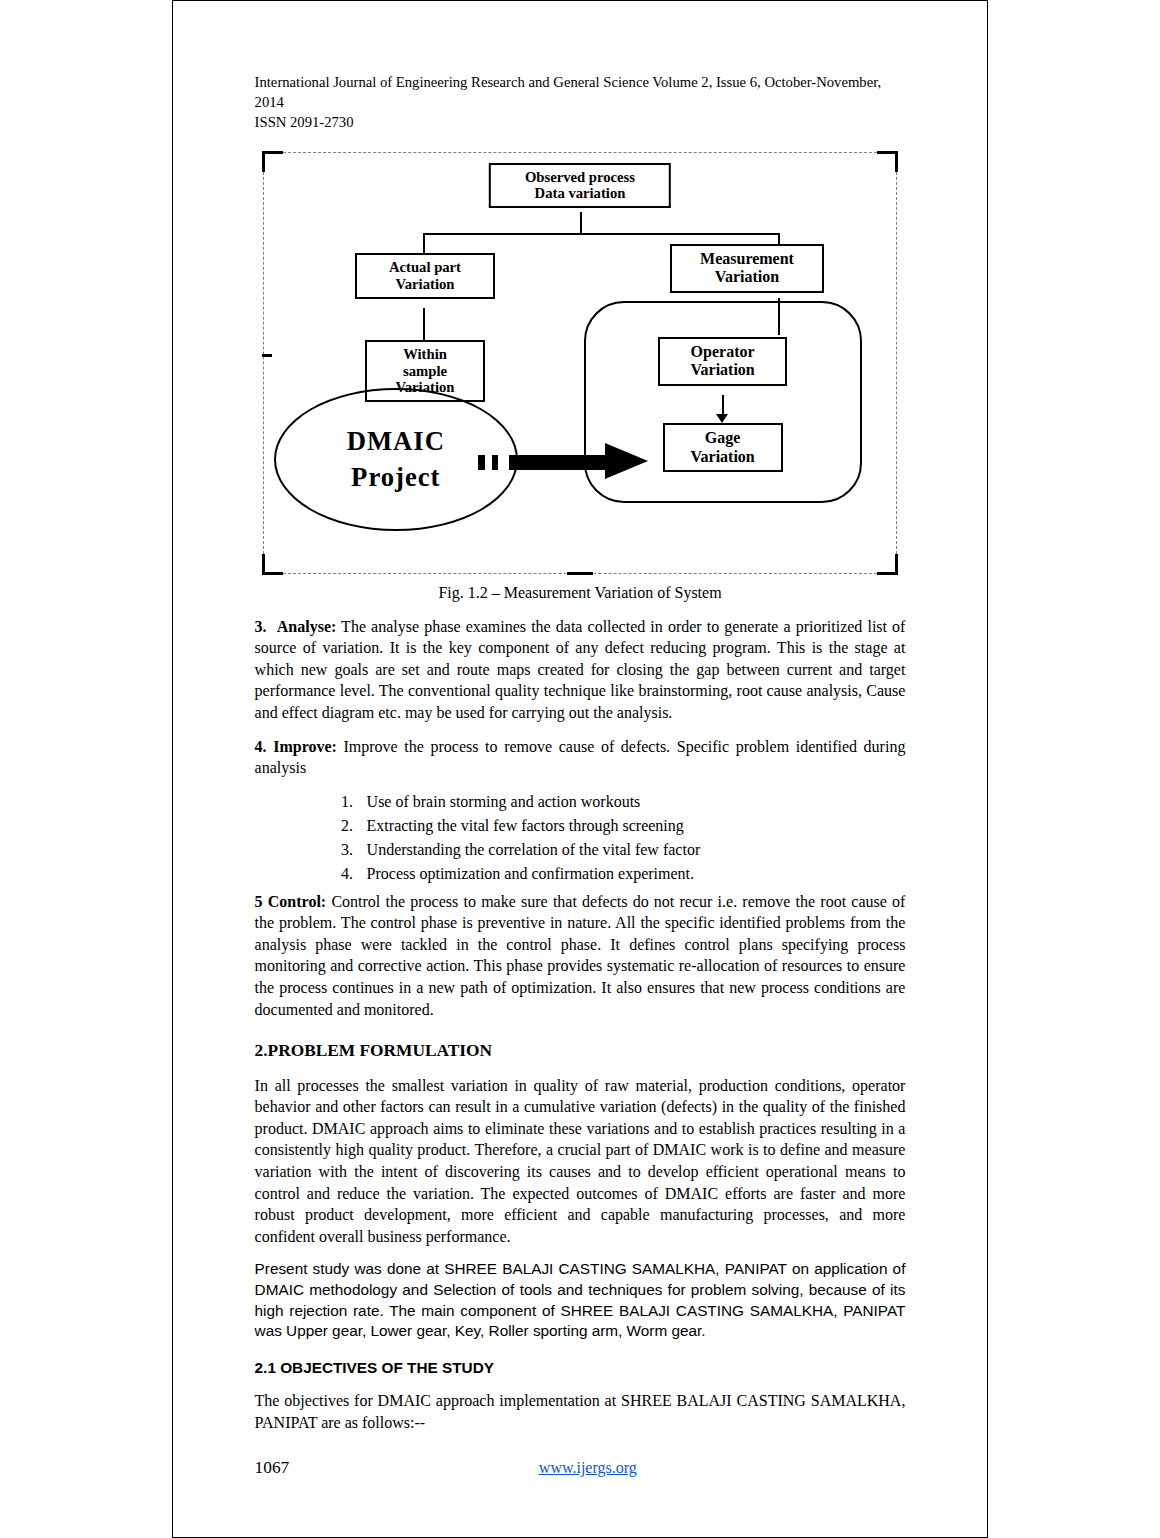International Journal of Engineering Research and General Science Volume 2, Issue 6, October-November, 2014 ISSN 2091-2730
Observed process
Data variation
Actual part
Variation
Within
sample
Variation
Measurement
Variation
Operator
Variation
Gage
Variation
DMAIC Project
Fig. 1.2 – Measurement Variation of System
3. Analyse: The analyse phase examines the data collected in order to generate a prioritized list of source of variation. It is the key component of any defect reducing program. This is the stage at which new goals are set and route maps created for closing the gap between current and target performance level. The conventional quality technique like brainstorming, root cause analysis, Cause and effect diagram etc. may be used for carrying out the analysis.
4. Improve: Improve the process to remove cause of defects. Specific problem identified during analysis
Use of brain storming and action workouts
Extracting the vital few factors through screening
Understanding the correlation of the vital few factor
Process optimization and confirmation experiment.
5 Control: Control the process to make sure that defects do not recur i.e. remove the root cause of the problem. The control phase is preventive in nature. All the specific identified problems from the analysis phase were tackled in the control phase. It defines control plans specifying process monitoring and corrective action. This phase provides systematic re-allocation of resources to ensure the process continues in a new path of optimization. It also ensures that new process conditions are documented and monitored.
2.PROBLEM FORMULATION
In all processes the smallest variation in quality of raw material, production conditions, operator behavior and other factors can result in a cumulative variation (defects) in the quality of the finished product. DMAIC approach aims to eliminate these variations and to establish practices resulting in a consistently high quality product. Therefore, a crucial part of DMAIC work is to define and measure variation with the intent of discovering its causes and to develop efficient operational means to control and reduce the variation. The expected outcomes of DMAIC efforts are faster and more robust product development, more efficient and capable manufacturing processes, and more confident overall business performance.
Present study was done at SHREE BALAJI CASTING SAMALKHA, PANIPAT on application of DMAIC methodology and Selection of tools and techniques for problem solving, because of its high rejection rate. The main component of SHREE BALAJI CASTING SAMALKHA, PANIPAT was Upper gear, Lower gear, Key, Roller sporting arm, Worm gear.
2.1 OBJECTIVES OF THE STUDY
The objectives for DMAIC approach implementation at SHREE BALAJI CASTING SAMALKHA, PANIPAT are as follows:--
1067 www.ijergs.org